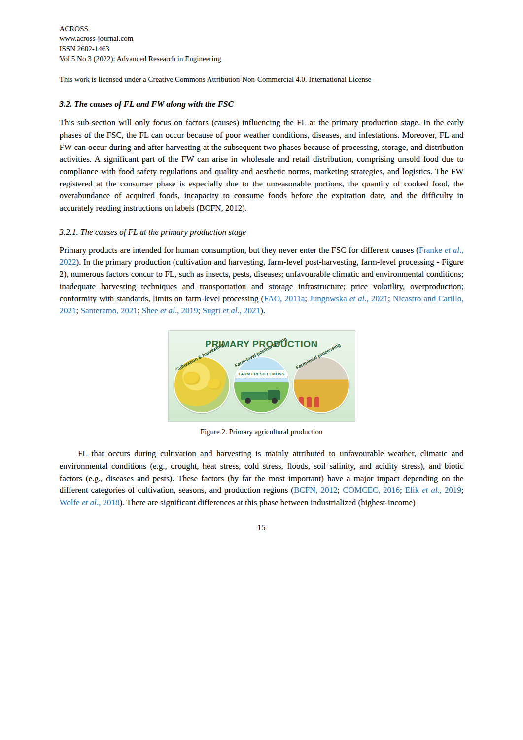ACROSS www.across-journal.com ISSN 2602-1463 Vol 5 No 3 (2022): Advanced Research in Engineering
This work is licensed under a Creative Commons Attribution-Non-Commercial 4.0. International License
3.2. The causes of FL and FW along with the FSC
This sub-section will only focus on factors (causes) influencing the FL at the primary production stage. In the early phases of the FSC, the FL can occur because of poor weather conditions, diseases, and infestations. Moreover, FL and FW can occur during and after harvesting at the subsequent two phases because of processing, storage, and distribution activities. A significant part of the FW can arise in wholesale and retail distribution, comprising unsold food due to compliance with food safety regulations and quality and aesthetic norms, marketing strategies, and logistics. The FW registered at the consumer phase is especially due to the unreasonable portions, the quantity of cooked food, the overabundance of acquired foods, incapacity to consume foods before the expiration date, and the difficulty in accurately reading instructions on labels (BCFN, 2012).
3.2.1. The causes of FL at the primary production stage
Primary products are intended for human consumption, but they never enter the FSC for different causes (Franke et al., 2022). In the primary production (cultivation and harvesting, farm-level post-harvesting, farm-level processing - Figure 2), numerous factors concur to FL, such as insects, pests, diseases; unfavourable climatic and environmental conditions; inadequate harvesting techniques and transportation and storage infrastructure; price volatility, overproduction; conformity with standards, limits on farm-level processing (FAO, 2011a; Jungowska et al., 2021; Nicastro and Carillo, 2021; Santeramo, 2021; Shee et al., 2019; Sugri et al., 2021).
PRIMARY PRODUCTION
FARM FRESH LEMONS
Cultivation & harvesting Farm-level postharvesting Farm-level processing
Figure 2. Primary agricultural production
FL that occurs during cultivation and harvesting is mainly attributed to unfavourable weather, climatic and environmental conditions (e.g., drought, heat stress, cold stress, floods, soil salinity, and acidity stress), and biotic factors (e.g., diseases and pests). These factors (by far the most important) have a major impact depending on the different categories of cultivation, seasons, and production regions (BCFN, 2012; COMCEC, 2016; Elik et al., 2019; Wolfe et al., 2018). There are significant differences at this phase between industrialized (highest-income)
15